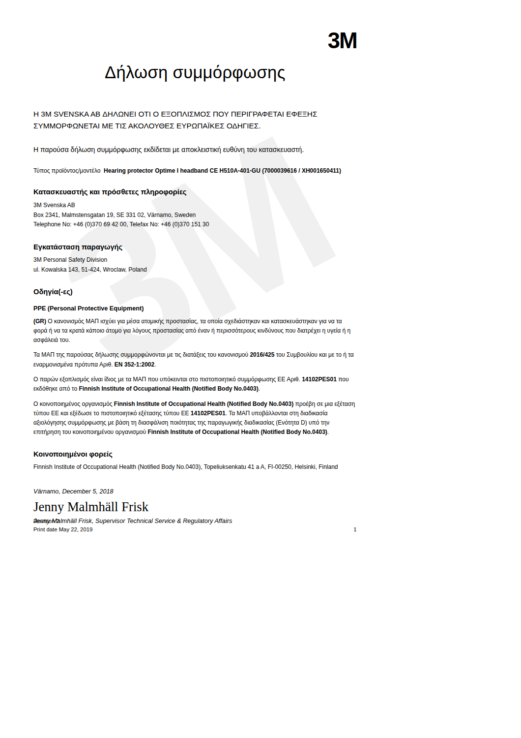3M
3M
Δήλωση συμμόρφωσης
Η 3M SVENSKA AB ΔΗΛΩΝΕΙ ΟΤΙ Ο ΕΞΟΠΛΙΣΜΟΣ ΠΟΥ ΠΕΡΙΓΡΑΦΕΤΑΙ ΕΦΕΞΗΣ ΣΥΜΜΟΡΦΩΝΕΤΑΙ ΜΕ ΤΙΣ ΑΚΟΛΟΥΘΕΣ ΕΥΡΩΠΑΪΚΕΣ ΟΔΗΓΙΕΣ.
Η παρούσα δήλωση συμμόρφωσης εκδίδεται με αποκλειστική ευθύνη του κατασκευαστή.
Τύπος προϊόντος/μοντέλο Hearing protector Optime I headband CE H510A-401-GU (7000039616 / XH001650411)
Κατασκευαστής και πρόσθετες πληροφορίες
3M Svenska AB
Box 2341, Malmstensgatan 19, SE 331 02, Värnamo, Sweden
Telephone No: +46 (0)370 69 42 00, Telefax No: +46 (0)370 151 30
Εγκατάσταση παραγωγής
3M Personal Safety Division
ul. Kowalska 143, 51-424, Wroclaw, Poland
Οδηγία(-ες)
PPE (Personal Protective Equipment)
(GR) Ο κανονισμός ΜΑΠ ισχύει για μέσα ατομικής προστασίας, τα οποία σχεδιάστηκαν και κατασκευάστηκαν για να τα φορά ή να τα κρατά κάποιο άτομο για λόγους προστασίας από έναν ή περισσότερους κινδύνους που διατρέχει η υγεία ή η ασφάλειά του.
Τα ΜΑΠ της παρούσας δήλωσης συμμορφώνονται με τις διατάξεις του κανονισμού 2016/425 του Συμβουλίου και με το ή τα εναρμονισμένα πρότυπα Αριθ. EN 352-1:2002.
Ο παρών εξοπλισμός είναι ίδιος με τα ΜΑΠ που υπόκεινται στο πιστοποιητικό συμμόρφωσης ΕΕ Αριθ. 14102PES01 που εκδόθηκε από το Finnish Institute of Occupational Health (Notified Body No.0403).
Ο κοινοποιημένος οργανισμός Finnish Institute of Occupational Health (Notified Body No.0403) προέβη σε μια εξέταση τύπου ΕΕ και εξέδωσε το πιστοποιητικό εξέτασης τύπου ΕΕ 14102PES01. Τα ΜΑΠ υποβάλλονται στη διαδικασία αξιολόγησης συμμόρφωσης με βάση τη διασφάλιση ποιότητας της παραγωγικής διαδικασίας (Ενότητα D) υπό την επιτήρηση του κοινοποιημένου οργανισμού Finnish Institute of Occupational Health (Notified Body No.0403).
Κοινοποιημένοι φορείς
Finnish Institute of Occupational Health (Notified Body No.0403), Topeliuksenkatu 41 a A, FI-00250, Helsinki, Finland
Värnamo, December 5, 2018
Jenny Malmhäll Frisk
Jenny Malmhäll Frisk, Supervisor Technical Service & Regulatory Affairs
Revision 2
Print date May 22, 2019 1